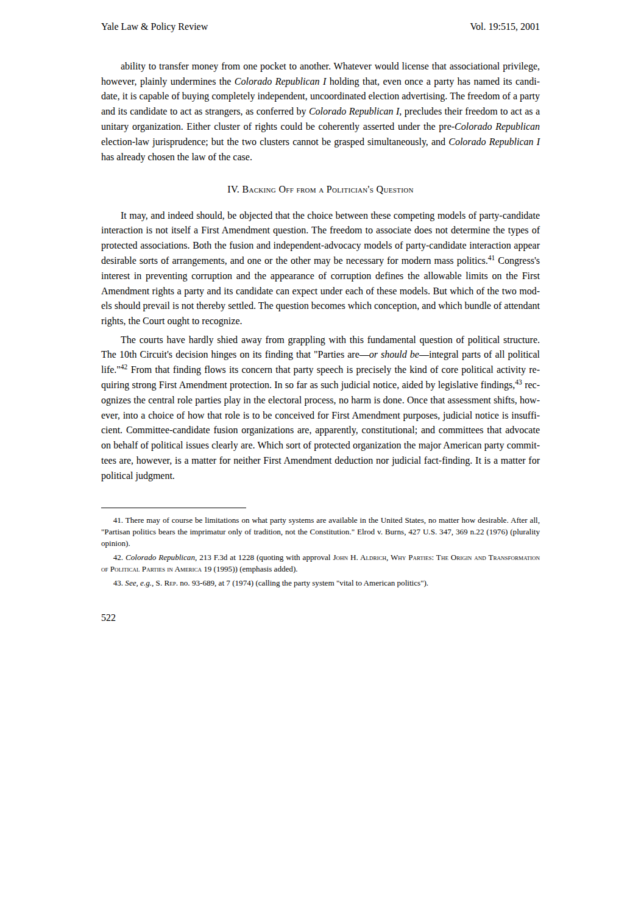Yale Law & Policy Review Vol. 19:515, 2001
ability to transfer money from one pocket to another. Whatever would license that associational privilege, however, plainly undermines the Colorado Republican I holding that, even once a party has named its candidate, it is capable of buying completely independent, uncoordinated election advertising. The freedom of a party and its candidate to act as strangers, as conferred by Colorado Republican I, precludes their freedom to act as a unitary organization. Either cluster of rights could be coherently asserted under the pre-Colorado Republican election-law jurisprudence; but the two clusters cannot be grasped simultaneously, and Colorado Republican I has already chosen the law of the case.
IV. Backing Off from a Politician's Question
It may, and indeed should, be objected that the choice between these competing models of party-candidate interaction is not itself a First Amendment question. The freedom to associate does not determine the types of protected associations. Both the fusion and independent-advocacy models of party-candidate interaction appear desirable sorts of arrangements, and one or the other may be necessary for modern mass politics.41 Congress's interest in preventing corruption and the appearance of corruption defines the allowable limits on the First Amendment rights a party and its candidate can expect under each of these models. But which of the two models should prevail is not thereby settled. The question becomes which conception, and which bundle of attendant rights, the Court ought to recognize.
The courts have hardly shied away from grappling with this fundamental question of political structure. The 10th Circuit's decision hinges on its finding that "Parties are—or should be—integral parts of all political life."42 From that finding flows its concern that party speech is precisely the kind of core political activity requiring strong First Amendment protection. In so far as such judicial notice, aided by legislative findings,43 recognizes the central role parties play in the electoral process, no harm is done. Once that assessment shifts, however, into a choice of how that role is to be conceived for First Amendment purposes, judicial notice is insufficient. Committee-candidate fusion organizations are, apparently, constitutional; and committees that advocate on behalf of political issues clearly are. Which sort of protected organization the major American party committees are, however, is a matter for neither First Amendment deduction nor judicial fact-finding. It is a matter for political judgment.
41. There may of course be limitations on what party systems are available in the United States, no matter how desirable. After all, "Partisan politics bears the imprimatur only of tradition, not the Constitution." Elrod v. Burns, 427 U.S. 347, 369 n.22 (1976) (plurality opinion).
42. Colorado Republican, 213 F.3d at 1228 (quoting with approval John H. Aldrich, Why Parties: The Origin and Transformation of Political Parties in America 19 (1995)) (emphasis added).
43. See, e.g., S. Rep. no. 93-689, at 7 (1974) (calling the party system "vital to American politics").
522